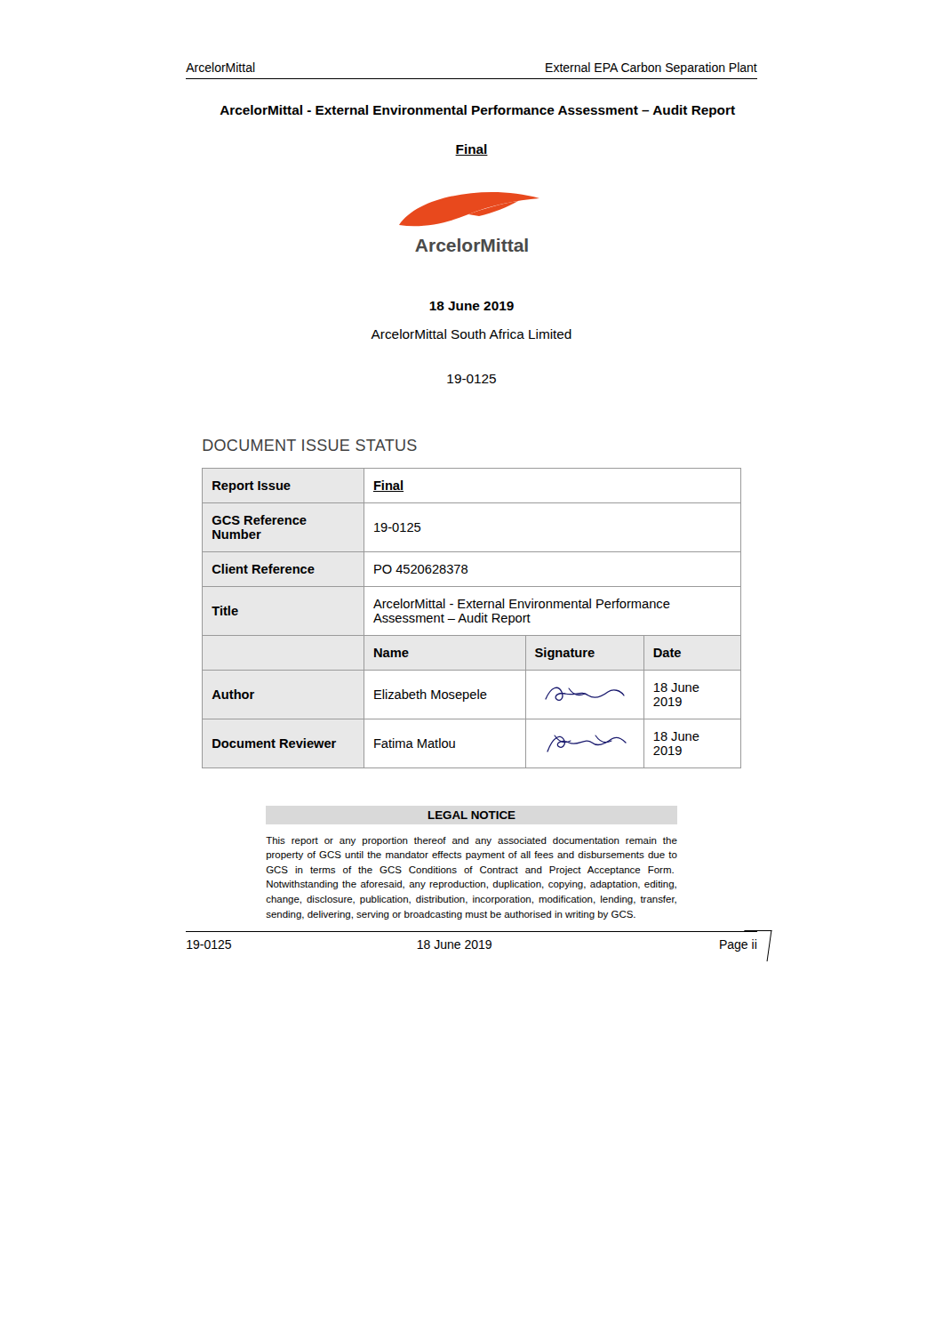ArcelorMittal External EPA Carbon Separation Plant
ArcelorMittal - External Environmental Performance Assessment – Audit Report
Final
ArcelorMittal
18 June 2019
ArcelorMittal South Africa Limited
19-0125
DOCUMENT ISSUE STATUS
| Report Issue | Final |
| GCS Reference Number | 19-0125 |
| Client Reference | PO 4520628378 |
| Title | ArcelorMittal - External Environmental Performance Assessment – Audit Report |
| | Name | Signature | Date |
| Author | Elizabeth Mosepele | | 18 June 2019 |
| Document Reviewer | Fatima Matlou | | 18 June 2019 |
LEGAL NOTICE
This report or any proportion thereof and any associated documentation remain the property of GCS until the mandator effects payment of all fees and disbursements due to GCS in terms of the GCS Conditions of Contract and Project Acceptance Form. Notwithstanding the aforesaid, any reproduction, duplication, copying, adaptation, editing, change, disclosure, publication, distribution, incorporation, modification, lending, transfer, sending, delivering, serving or broadcasting must be authorised in writing by GCS.
19-0125 18 June 2019 Page ii